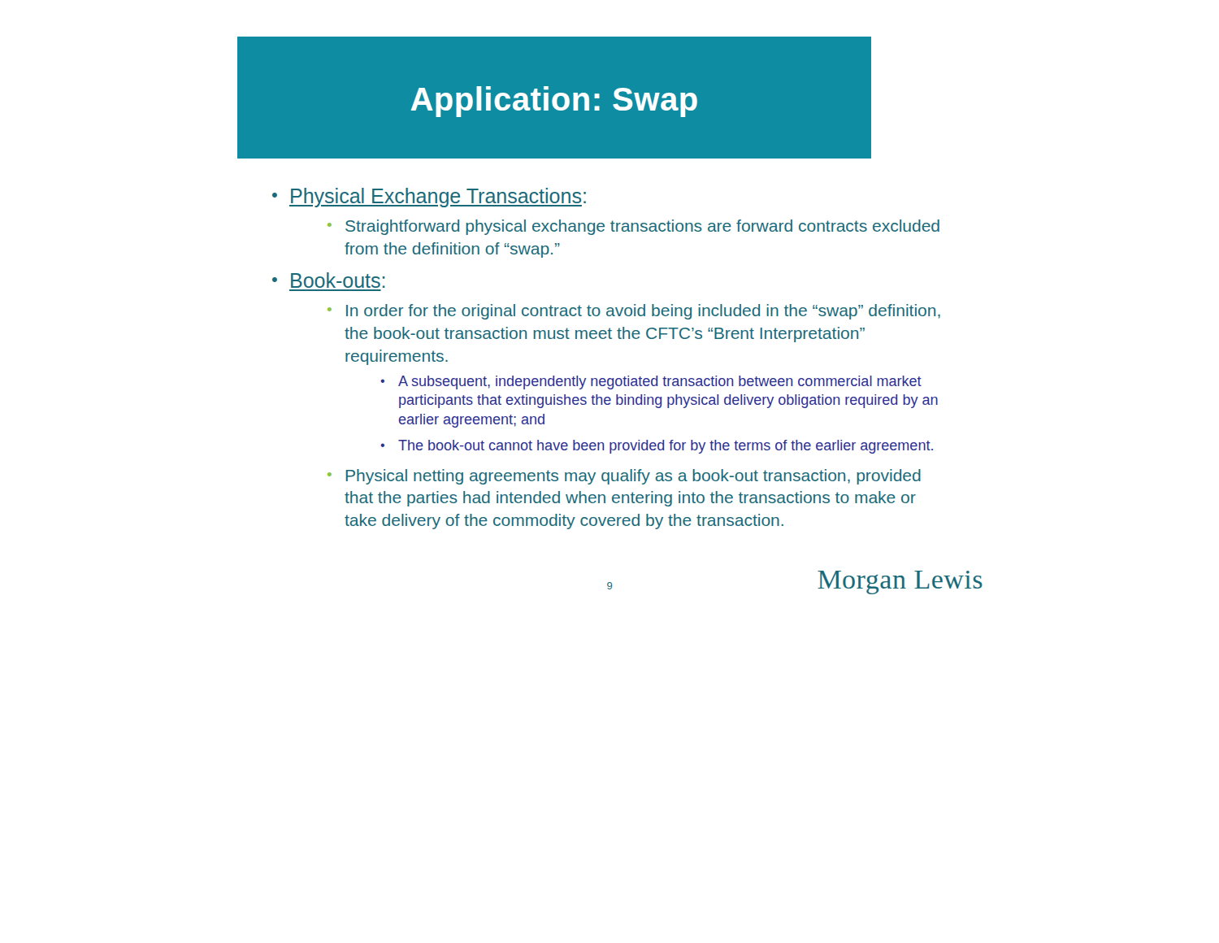Application: Swap
Physical Exchange Transactions:
Straightforward physical exchange transactions are forward contracts excluded from the definition of “swap.”
Book-outs:
In order for the original contract to avoid being included in the “swap” definition, the book-out transaction must meet the CFTC’s “Brent Interpretation” requirements.
A subsequent, independently negotiated transaction between commercial market participants that extinguishes the binding physical delivery obligation required by an earlier agreement; and
The book-out cannot have been provided for by the terms of the earlier agreement.
Physical netting agreements may qualify as a book-out transaction, provided that the parties had intended when entering into the transactions to make or take delivery of the commodity covered by the transaction.
9
Morgan Lewis